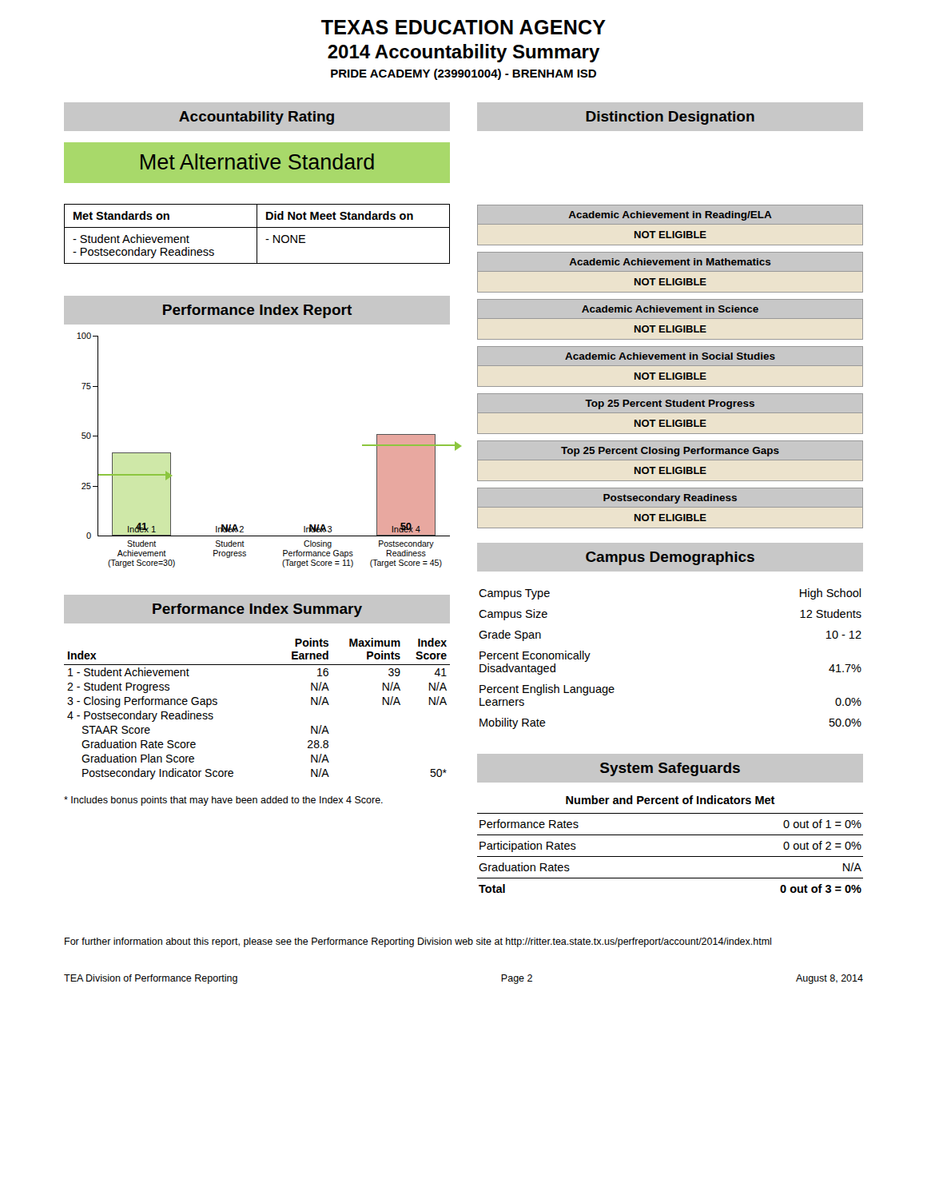TEXAS EDUCATION AGENCY
2014 Accountability Summary
PRIDE ACADEMY (239901004) - BRENHAM ISD
Accountability Rating
Met Alternative Standard
| Met Standards on | Did Not Meet Standards on |
| --- | --- |
| - Student Achievement - Postsecondary Readiness | - NONE |
Performance Index Report
100
75
50
25
0
41
N/A
N/A
50
Index 1
Student
Achievement
(Target Score=30)
Index 2
Student
Progress
Index 3
Closing
Performance Gaps
(Target Score = 11)
Index 4
Postsecondary
Readiness
(Target Score = 45)
Performance Index Summary
| Index | Points Earned | Maximum Points | Index Score |
| --- | --- | --- | --- |
| 1 - Student Achievement | 16 | 39 | 41 |
| 2 - Student Progress | N/A | N/A | N/A |
| 3 - Closing Performance Gaps | N/A | N/A | N/A |
| 4 - Postsecondary Readiness | | | |
| STAAR Score | N/A | | |
| Graduation Rate Score | 28.8 | | |
| Graduation Plan Score | N/A | | |
| Postsecondary Indicator Score | N/A | | 50* |
* Includes bonus points that may have been added to the Index 4 Score.
Distinction Designation
Academic Achievement in Reading/ELA
NOT ELIGIBLE
Academic Achievement in Mathematics
NOT ELIGIBLE
Academic Achievement in Science
NOT ELIGIBLE
Academic Achievement in Social Studies
NOT ELIGIBLE
Top 25 Percent Student Progress
NOT ELIGIBLE
Top 25 Percent Closing Performance Gaps
NOT ELIGIBLE
Postsecondary Readiness
NOT ELIGIBLE
Campus Demographics
| Campus Type | High School |
| Campus Size | 12 Students |
| Grade Span | 10 - 12 |
| Percent Economically Disadvantaged | 41.7% |
| Percent English Language Learners | 0.0% |
| Mobility Rate | 50.0% |
System Safeguards
Number and Percent of Indicators Met
| Performance Rates | 0 out of 1 = 0% |
| Participation Rates | 0 out of 2 = 0% |
| Graduation Rates | N/A |
| Total | 0 out of 3 = 0% |
For further information about this report, please see the Performance Reporting Division web site at http://ritter.tea.state.tx.us/perfreport/account/2014/index.html
TEA Division of Performance Reporting
Page 2
August 8, 2014